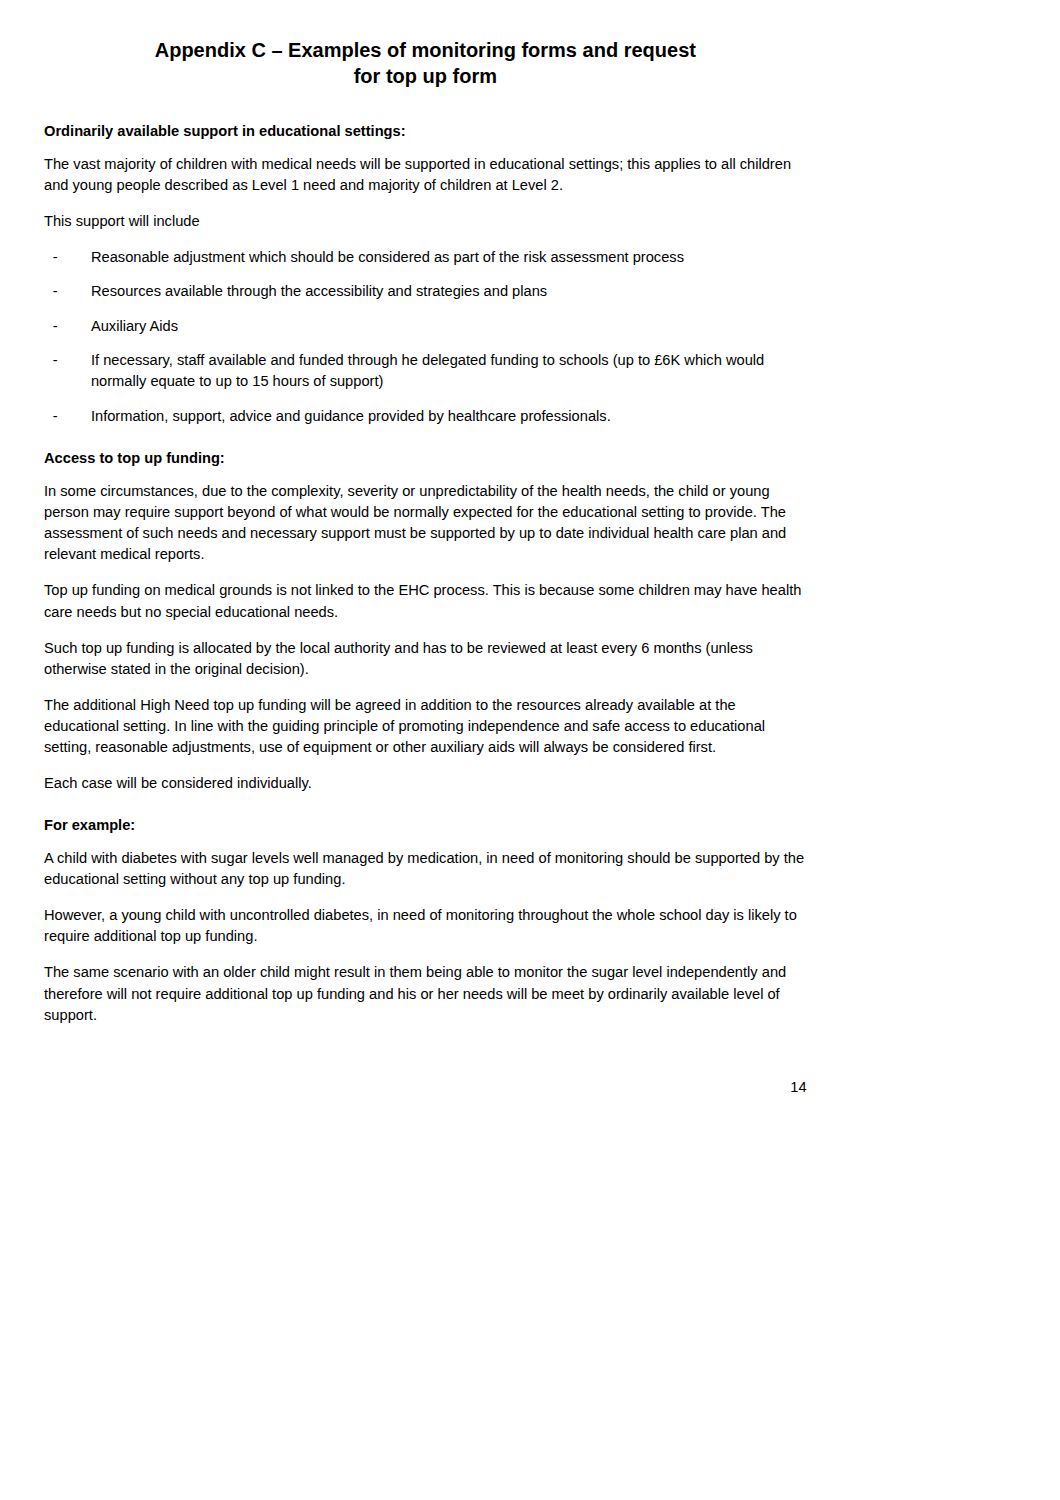Appendix C – Examples of monitoring forms and request
for top up form
Ordinarily available support in educational settings:
The vast majority of children with medical needs will be supported in educational settings; this applies to all children and young people described as Level 1 need and majority of children at Level 2.
This support will include
Reasonable adjustment which should be considered as part of the risk assessment process
Resources available through the accessibility and strategies and plans
Auxiliary Aids
If necessary, staff available and funded through he delegated funding to schools (up to £6K which would normally equate to up to 15 hours of support)
Information, support, advice and guidance provided by healthcare professionals.
Access to top up funding:
In some circumstances, due to the complexity, severity or unpredictability of the health needs, the child or young person may require support beyond of what would be normally expected for the educational setting to provide. The assessment of such needs and necessary support must be supported by up to date individual health care plan and relevant medical reports.
Top up funding on medical grounds is not linked to the EHC process. This is because some children may have health care needs but no special educational needs.
Such top up funding is allocated by the local authority and has to be reviewed at least every 6 months (unless otherwise stated in the original decision).
The additional High Need top up funding will be agreed in addition to the resources already available at the educational setting. In line with the guiding principle of promoting independence and safe access to educational setting, reasonable adjustments, use of equipment or other auxiliary aids will always be considered first.
Each case will be considered individually.
For example:
A child with diabetes with sugar levels well managed by medication, in need of monitoring should be supported by the educational setting without any top up funding.
However, a young child with uncontrolled diabetes, in need of monitoring throughout the whole school day is likely to require additional top up funding.
The same scenario with an older child might result in them being able to monitor the sugar level independently and therefore will not require additional top up funding and his or her needs will be meet by ordinarily available level of support.
14